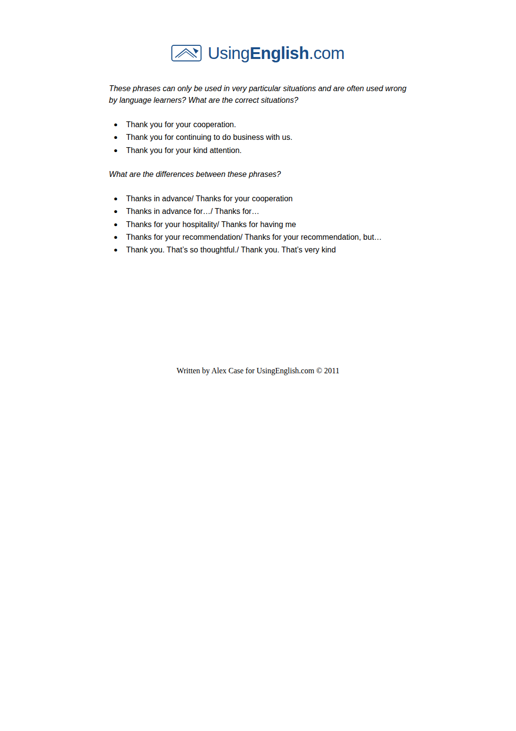Using English.com
These phrases can only be used in very particular situations and are often used wrong by language learners? What are the correct situations?
Thank you for your cooperation.
Thank you for continuing to do business with us.
Thank you for your kind attention.
What are the differences between these phrases?
Thanks in advance/ Thanks for your cooperation
Thanks in advance for…/ Thanks for…
Thanks for your hospitality/ Thanks for having me
Thanks for your recommendation/ Thanks for your recommendation, but…
Thank you. That’s so thoughtful./ Thank you. That’s very kind
Written by Alex Case for UsingEnglish.com © 2011